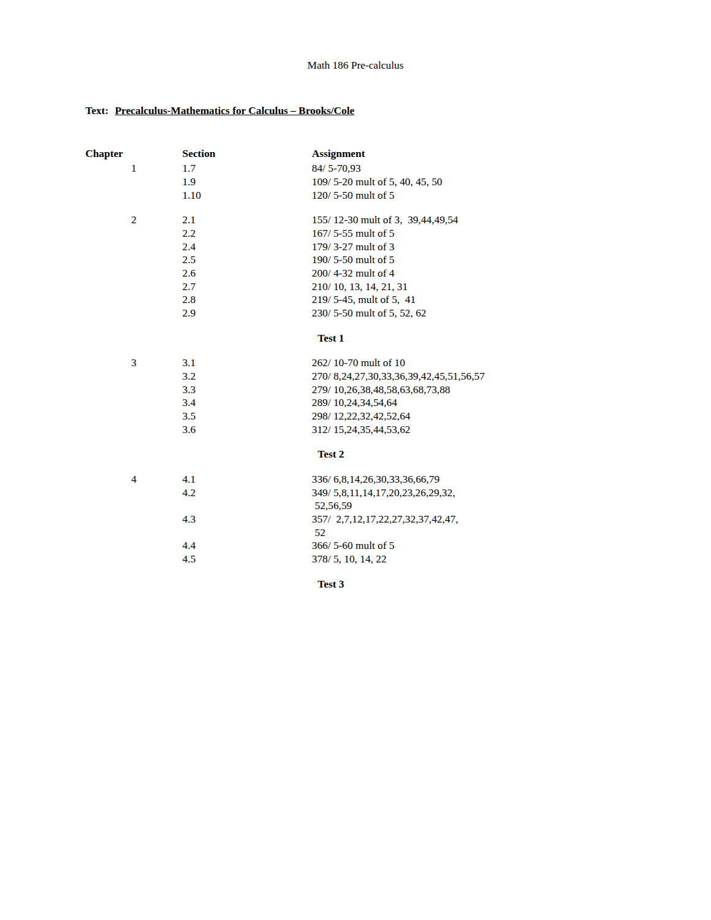Math 186 Pre-calculus
Text: Precalculus-Mathematics for Calculus – Brooks/Cole
| Chapter | Section | Assignment |
| --- | --- | --- |
| 1 | 1.7 | 84/ 5-70,93 |
| | 1.9 | 109/ 5-20 mult of 5, 40, 45, 50 |
| | 1.10 | 120/ 5-50 mult of 5 |
| 2 | 2.1 | 155/ 12-30 mult of 3, 39,44,49,54 |
| | 2.2 | 167/ 5-55 mult of 5 |
| | 2.4 | 179/ 3-27 mult of 3 |
| | 2.5 | 190/ 5-50 mult of 5 |
| | 2.6 | 200/ 4-32 mult of 4 |
| | 2.7 | 210/ 10, 13, 14, 21, 31 |
| | 2.8 | 219/ 5-45, mult of 5, 41 |
| | 2.9 | 230/ 5-50 mult of 5, 52, 62 |
| | | Test 1 |
| 3 | 3.1 | 262/ 10-70 mult of 10 |
| | 3.2 | 270/ 8,24,27,30,33,36,39,42,45,51,56,57 |
| | 3.3 | 279/ 10,26,38,48,58,63,68,73,88 |
| | 3.4 | 289/ 10,24,34,54,64 |
| | 3.5 | 298/ 12,22,32,42,52,64 |
| | 3.6 | 312/ 15,24,35,44,53,62 |
| | | Test 2 |
| 4 | 4.1 | 336/ 6,8,14,26,30,33,36,66,79 |
| | 4.2 | 349/ 5,8,11,14,17,20,23,26,29,32, 52,56,59 |
| | 4.3 | 357/ 2,7,12,17,22,27,32,37,42,47, 52 |
| | 4.4 | 366/ 5-60 mult of 5 |
| | 4.5 | 378/ 5, 10, 14, 22 |
| | | Test 3 |